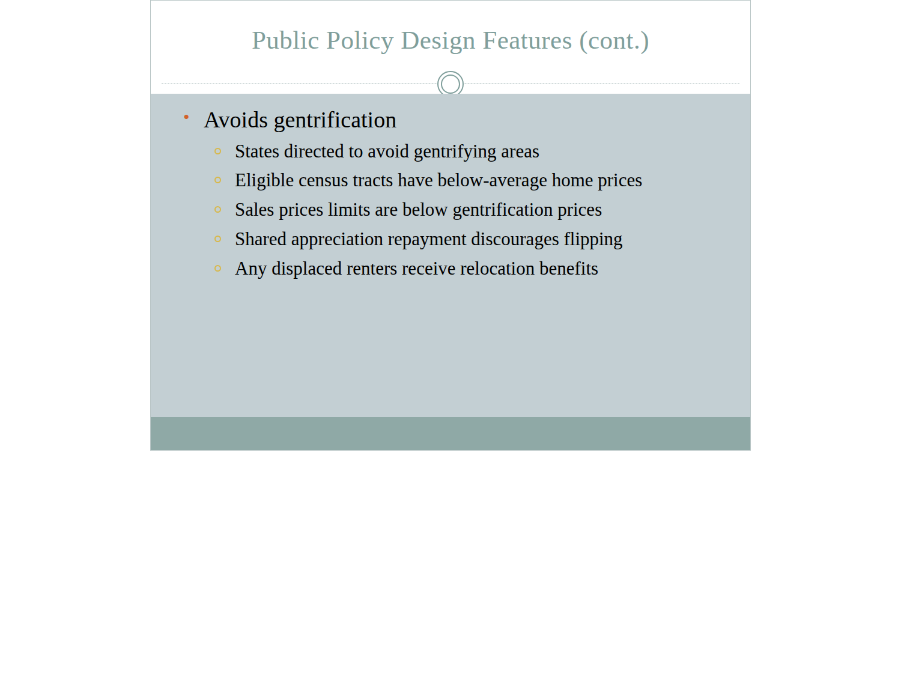Public Policy Design Features (cont.)
Avoids gentrification
States directed to avoid gentrifying areas
Eligible census tracts have below-average home prices
Sales prices limits are below gentrification prices
Shared appreciation repayment discourages flipping
Any displaced renters receive relocation benefits